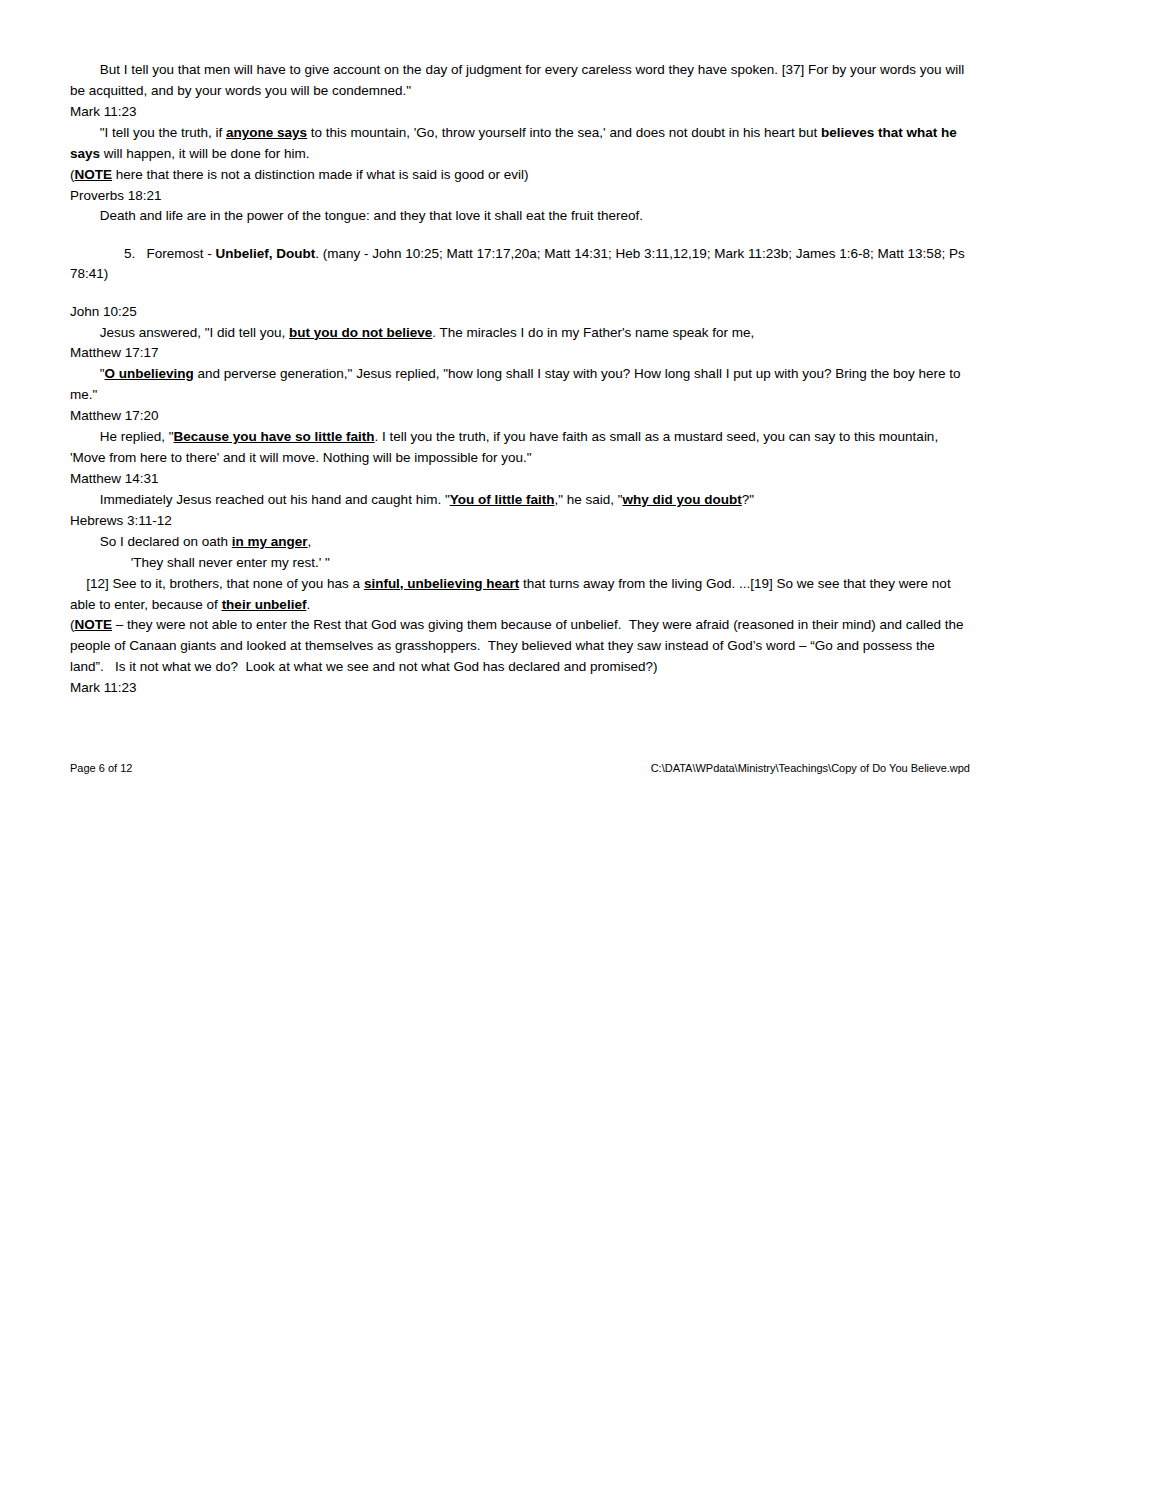But I tell you that men will have to give account on the day of judgment for every careless word they have spoken. [37] For by your words you will be acquitted, and by your words you will be condemned."
Mark 11:23
"I tell you the truth, if anyone says to this mountain, 'Go, throw yourself into the sea,' and does not doubt in his heart but believes that what he says will happen, it will be done for him.
(NOTE here that there is not a distinction made if what is said is good or evil)
Proverbs 18:21
Death and life are in the power of the tongue: and they that love it shall eat the fruit thereof.
5. Foremost - Unbelief, Doubt. (many - John 10:25; Matt 17:17,20a; Matt 14:31; Heb 3:11,12,19; Mark 11:23b; James 1:6-8; Matt 13:58; Ps 78:41)
John 10:25
Jesus answered, "I did tell you, but you do not believe. The miracles I do in my Father's name speak for me,
Matthew 17:17
"O unbelieving and perverse generation," Jesus replied, "how long shall I stay with you? How long shall I put up with you? Bring the boy here to me."
Matthew 17:20
He replied, "Because you have so little faith. I tell you the truth, if you have faith as small as a mustard seed, you can say to this mountain, 'Move from here to there' and it will move. Nothing will be impossible for you."
Matthew 14:31
Immediately Jesus reached out his hand and caught him. "You of little faith," he said, "why did you doubt?"
Hebrews 3:11-12
So I declared on oath in my anger,
'They shall never enter my rest.' "
[12] See to it, brothers, that none of you has a sinful, unbelieving heart that turns away from the living God. ...[19] So we see that they were not able to enter, because of their unbelief.
(NOTE – they were not able to enter the Rest that God was giving them because of unbelief. They were afraid (reasoned in their mind) and called the people of Canaan giants and looked at themselves as grasshoppers. They believed what they saw instead of God’s word – “Go and possess the land”. Is it not what we do? Look at what we see and not what God has declared and promised?)
Mark 11:23
Page 6 of 12 C:\DATA\WPdata\Ministry\Teachings\Copy of Do You Believe.wpd